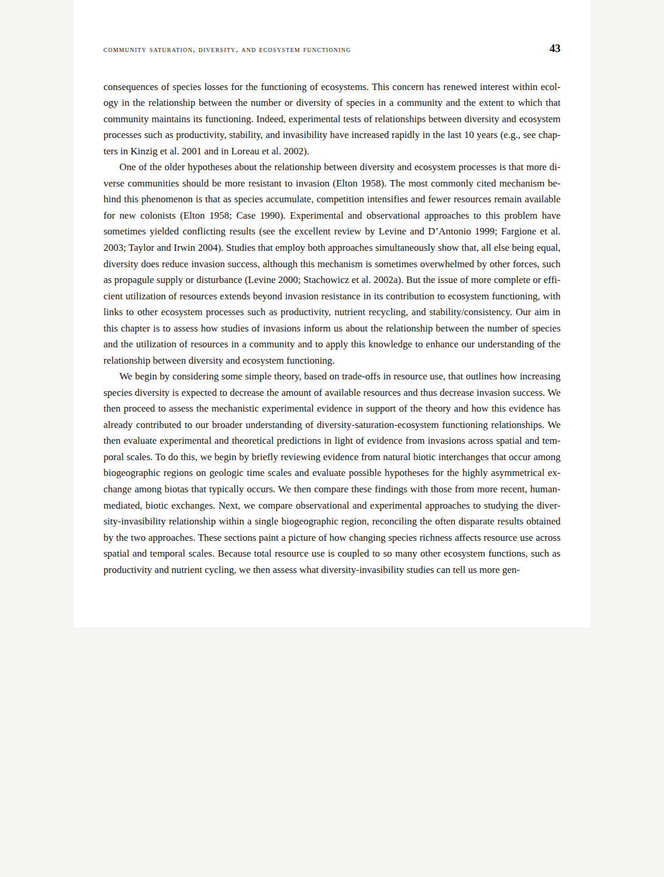community saturation, diversity, and ecosystem functioning 43
consequences of species losses for the functioning of ecosystems. This concern has renewed interest within ecology in the relationship between the number or diversity of species in a community and the extent to which that community maintains its functioning. Indeed, experimental tests of relationships between diversity and ecosystem processes such as productivity, stability, and invasibility have increased rapidly in the last 10 years (e.g., see chapters in Kinzig et al. 2001 and in Loreau et al. 2002).
One of the older hypotheses about the relationship between diversity and ecosystem processes is that more diverse communities should be more resistant to invasion (Elton 1958). The most commonly cited mechanism behind this phenomenon is that as species accumulate, competition intensifies and fewer resources remain available for new colonists (Elton 1958; Case 1990). Experimental and observational approaches to this problem have sometimes yielded conflicting results (see the excellent review by Levine and D’Antonio 1999; Fargione et al. 2003; Taylor and Irwin 2004). Studies that employ both approaches simultaneously show that, all else being equal, diversity does reduce invasion success, although this mechanism is sometimes overwhelmed by other forces, such as propagule supply or disturbance (Levine 2000; Stachowicz et al. 2002a). But the issue of more complete or efficient utilization of resources extends beyond invasion resistance in its contribution to ecosystem functioning, with links to other ecosystem processes such as productivity, nutrient recycling, and stability/consistency. Our aim in this chapter is to assess how studies of invasions inform us about the relationship between the number of species and the utilization of resources in a community and to apply this knowledge to enhance our understanding of the relationship between diversity and ecosystem functioning.
We begin by considering some simple theory, based on trade-offs in resource use, that outlines how increasing species diversity is expected to decrease the amount of available resources and thus decrease invasion success. We then proceed to assess the mechanistic experimental evidence in support of the theory and how this evidence has already contributed to our broader understanding of diversity-saturation-ecosystem functioning relationships. We then evaluate experimental and theoretical predictions in light of evidence from invasions across spatial and temporal scales. To do this, we begin by briefly reviewing evidence from natural biotic interchanges that occur among biogeographic regions on geologic time scales and evaluate possible hypotheses for the highly asymmetrical exchange among biotas that typically occurs. We then compare these findings with those from more recent, human-mediated, biotic exchanges. Next, we compare observational and experimental approaches to studying the diversity-invasibility relationship within a single biogeographic region, reconciling the often disparate results obtained by the two approaches. These sections paint a picture of how changing species richness affects resource use across spatial and temporal scales. Because total resource use is coupled to so many other ecosystem functions, such as productivity and nutrient cycling, we then assess what diversity-invasibility studies can tell us more gen-